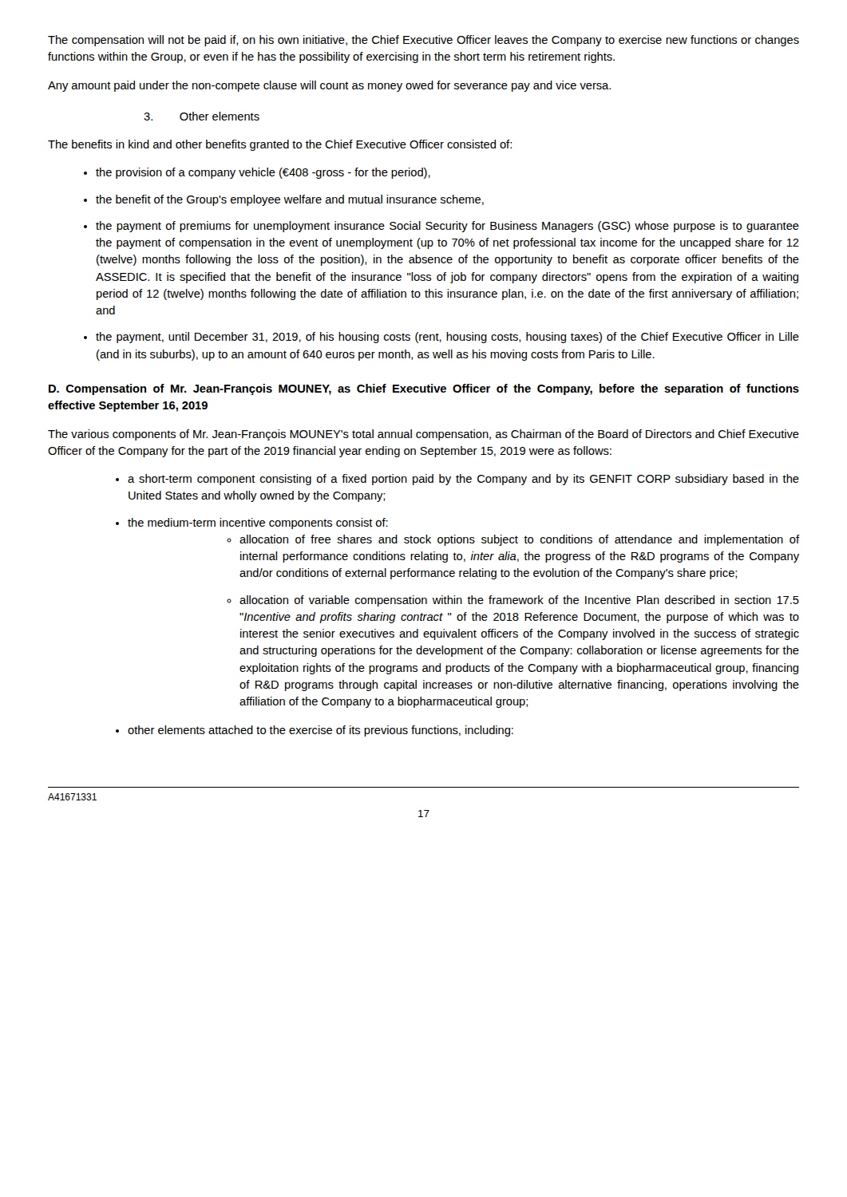The compensation will not be paid if, on his own initiative, the Chief Executive Officer leaves the Company to exercise new functions or changes functions within the Group, or even if he has the possibility of exercising in the short term his retirement rights.
Any amount paid under the non-compete clause will count as money owed for severance pay and vice versa.
3. Other elements
The benefits in kind and other benefits granted to the Chief Executive Officer consisted of:
the provision of a company vehicle (€408 -gross - for the period),
the benefit of the Group's employee welfare and mutual insurance scheme,
the payment of premiums for unemployment insurance Social Security for Business Managers (GSC) whose purpose is to guarantee the payment of compensation in the event of unemployment (up to 70% of net professional tax income for the uncapped share for 12 (twelve) months following the loss of the position), in the absence of the opportunity to benefit as corporate officer benefits of the ASSEDIC. It is specified that the benefit of the insurance "loss of job for company directors" opens from the expiration of a waiting period of 12 (twelve) months following the date of affiliation to this insurance plan, i.e. on the date of the first anniversary of affiliation; and
the payment, until December 31, 2019, of his housing costs (rent, housing costs, housing taxes) of the Chief Executive Officer in Lille (and in its suburbs), up to an amount of 640 euros per month, as well as his moving costs from Paris to Lille.
D. Compensation of Mr. Jean-François MOUNEY, as Chief Executive Officer of the Company, before the separation of functions effective September 16, 2019
The various components of Mr. Jean-François MOUNEY's total annual compensation, as Chairman of the Board of Directors and Chief Executive Officer of the Company for the part of the 2019 financial year ending on September 15, 2019 were as follows:
a short-term component consisting of a fixed portion paid by the Company and by its GENFIT CORP subsidiary based in the United States and wholly owned by the Company;
the medium-term incentive components consist of:
allocation of free shares and stock options subject to conditions of attendance and implementation of internal performance conditions relating to, inter alia, the progress of the R&D programs of the Company and/or conditions of external performance relating to the evolution of the Company's share price;
allocation of variable compensation within the framework of the Incentive Plan described in section 17.5 "Incentive and profits sharing contract " of the 2018 Reference Document, the purpose of which was to interest the senior executives and equivalent officers of the Company involved in the success of strategic and structuring operations for the development of the Company: collaboration or license agreements for the exploitation rights of the programs and products of the Company with a biopharmaceutical group, financing of R&D programs through capital increases or non-dilutive alternative financing, operations involving the affiliation of the Company to a biopharmaceutical group;
other elements attached to the exercise of its previous functions, including:
A41671331
17